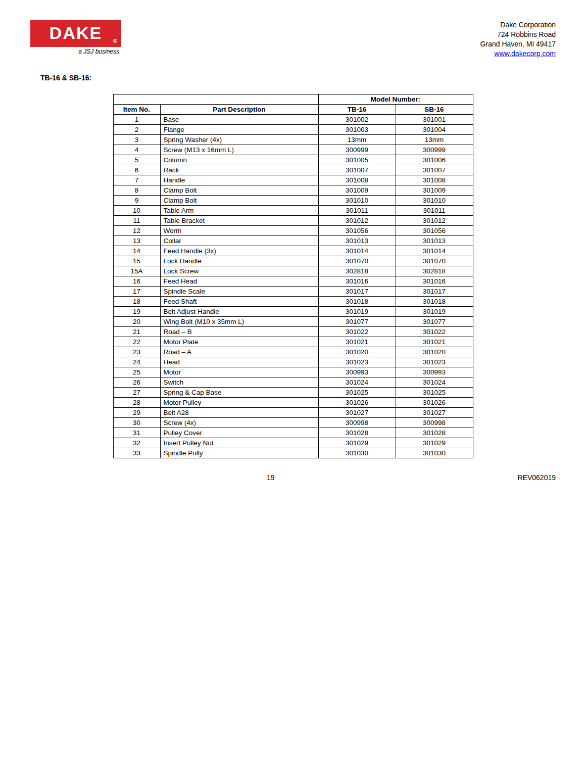DAKE®
a JSJ business
Dake Corporation
724 Robbins Road
Grand Haven, MI 49417
www.dakecorp.com
TB-16 & SB-16:
| | | Model Number: |
| Item No. | Part Description | TB-16 | SB-16 |
| 1 | Base | 301002 | 301001 |
| 2 | Flange | 301003 | 301004 |
| 3 | Spring Washer (4x) | 13mm | 13mm |
| 4 | Screw (M13 x 16mm L) | 300999 | 300999 |
| 5 | Column | 301005 | 301006 |
| 6 | Rack | 301007 | 301007 |
| 7 | Handle | 301008 | 301008 |
| 8 | Clamp Bolt | 301009 | 301009 |
| 9 | Clamp Bolt | 301010 | 301010 |
| 10 | Table Arm | 301011 | 301011 |
| 11 | Table Bracket | 301012 | 301012 |
| 12 | Worm | 301056 | 301056 |
| 13 | Collar | 301013 | 301013 |
| 14 | Feed Handle (3x) | 301014 | 301014 |
| 15 | Lock Handle | 301070 | 301070 |
| 15A | Lock Screw | 302818 | 302818 |
| 16 | Feed Head | 301016 | 301016 |
| 17 | Spindle Scale | 301017 | 301017 |
| 18 | Feed Shaft | 301018 | 301018 |
| 19 | Belt Adjust Handle | 301019 | 301019 |
| 20 | Wing Bolt (M10 x 35mm L) | 301077 | 301077 |
| 21 | Road – B | 301022 | 301022 |
| 22 | Motor Plate | 301021 | 301021 |
| 23 | Road – A | 301020 | 301020 |
| 24 | Head | 301023 | 301023 |
| 25 | Motor | 300993 | 300993 |
| 26 | Switch | 301024 | 301024 |
| 27 | Spring & Cap Base | 301025 | 301025 |
| 28 | Motor Pulley | 301026 | 301026 |
| 29 | Belt A28 | 301027 | 301027 |
| 30 | Screw (4x) | 300998 | 300998 |
| 31 | Pulley Cover | 301028 | 301028 |
| 32 | Insert Pulley Nut | 301029 | 301029 |
| 33 | Spindle Pully | 301030 | 301030 |
19 REV062019